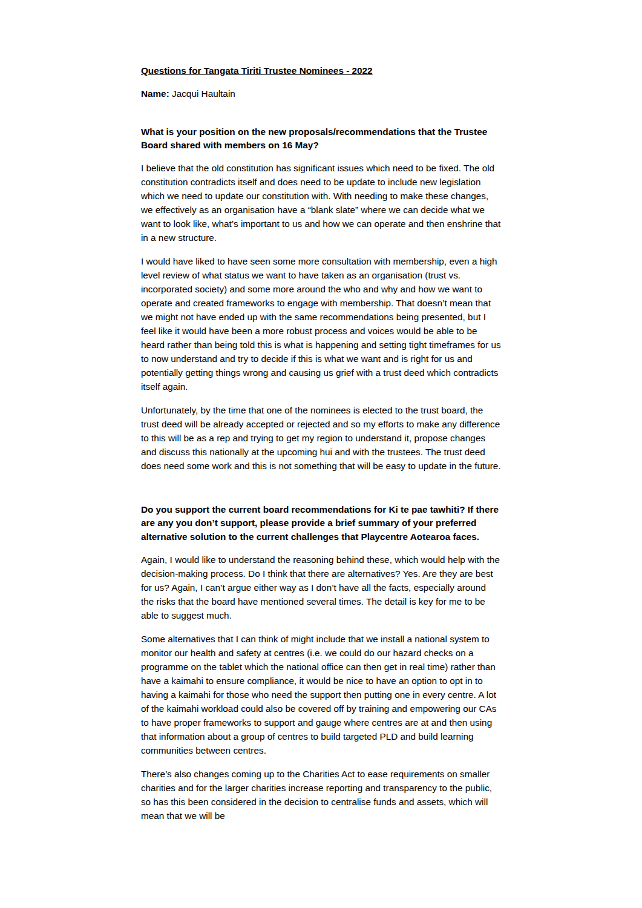Questions for Tangata Tiriti Trustee Nominees - 2022
Name: Jacqui Haultain
What is your position on the new proposals/recommendations that the Trustee Board shared with members on 16 May?
I believe that the old constitution has significant issues which need to be fixed. The old constitution contradicts itself and does need to be update to include new legislation which we need to update our constitution with. With needing to make these changes, we effectively as an organisation have a “blank slate” where we can decide what we want to look like, what’s important to us and how we can operate and then enshrine that in a new structure.
I would have liked to have seen some more consultation with membership, even a high level review of what status we want to have taken as an organisation (trust vs. incorporated society) and some more around the who and why and how we want to operate and created frameworks to engage with membership. That doesn’t mean that we might not have ended up with the same recommendations being presented, but I feel like it would have been a more robust process and voices would be able to be heard rather than being told this is what is happening and setting tight timeframes for us to now understand and try to decide if this is what we want and is right for us and potentially getting things wrong and causing us grief with a trust deed which contradicts itself again.
Unfortunately, by the time that one of the nominees is elected to the trust board, the trust deed will be already accepted or rejected and so my efforts to make any difference to this will be as a rep and trying to get my region to understand it, propose changes and discuss this nationally at the upcoming hui and with the trustees. The trust deed does need some work and this is not something that will be easy to update in the future.
Do you support the current board recommendations for Ki te pae tawhiti? If there are any you don’t support, please provide a brief summary of your preferred alternative solution to the current challenges that Playcentre Aotearoa faces.
Again, I would like to understand the reasoning behind these, which would help with the decision-making process. Do I think that there are alternatives? Yes. Are they are best for us? Again, I can’t argue either way as I don’t have all the facts, especially around the risks that the board have mentioned several times. The detail is key for me to be able to suggest much.
Some alternatives that I can think of might include that we install a national system to monitor our health and safety at centres (i.e. we could do our hazard checks on a programme on the tablet which the national office can then get in real time) rather than have a kaimahi to ensure compliance, it would be nice to have an option to opt in to having a kaimahi for those who need the support then putting one in every centre. A lot of the kaimahi workload could also be covered off by training and empowering our CAs to have proper frameworks to support and gauge where centres are at and then using that information about a group of centres to build targeted PLD and build learning communities between centres.
There’s also changes coming up to the Charities Act to ease requirements on smaller charities and for the larger charities increase reporting and transparency to the public, so has this been considered in the decision to centralise funds and assets, which will mean that we will be